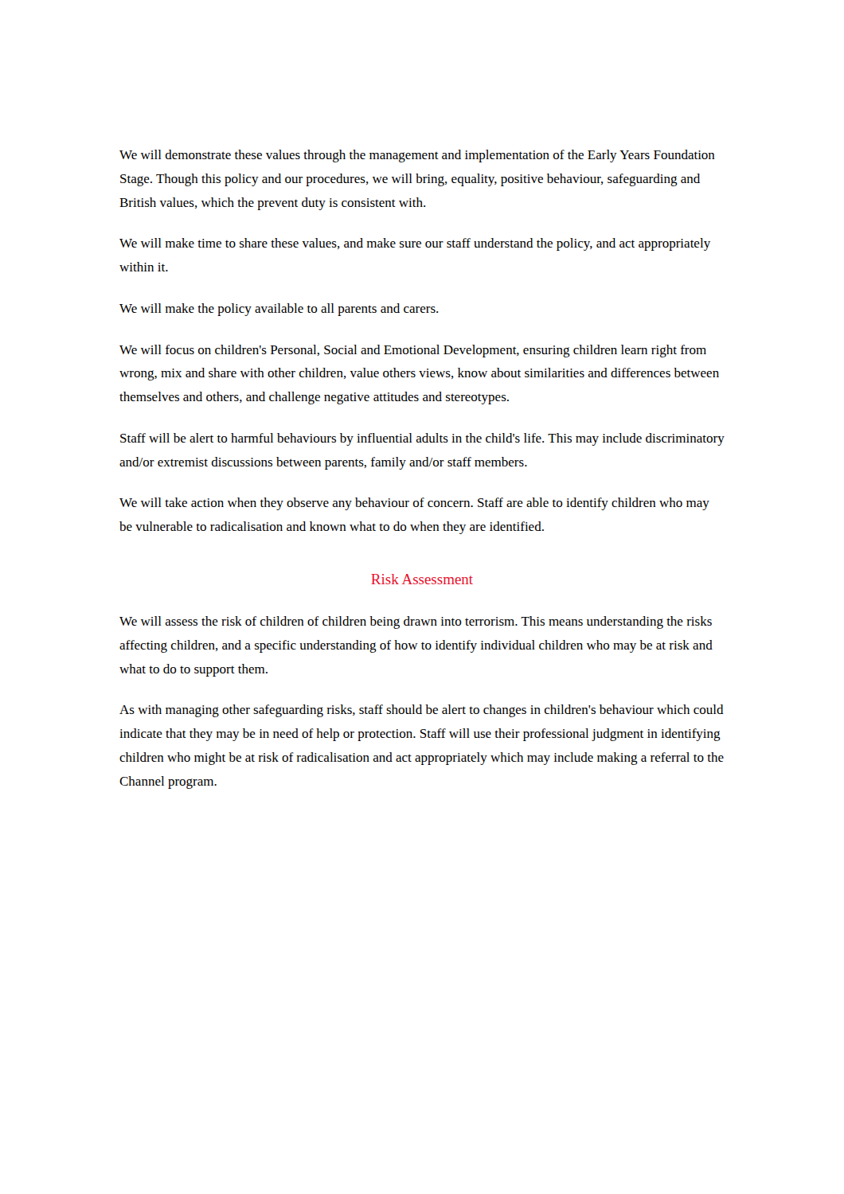We will demonstrate these values through the management and implementation of the Early Years Foundation Stage. Though this policy and our procedures, we will bring, equality, positive behaviour, safeguarding and British values, which the prevent duty is consistent with.
We will make time to share these values, and make sure our staff understand the policy, and act appropriately within it.
We will make the policy available to all parents and carers.
We will focus on children's Personal, Social and Emotional Development, ensuring children learn right from wrong, mix and share with other children, value others views, know about similarities and differences between themselves and others, and challenge negative attitudes and stereotypes.
Staff will be alert to harmful behaviours by influential adults in the child's life. This may include discriminatory and/or extremist discussions between parents, family and/or staff members.
We will take action when they observe any behaviour of concern. Staff are able to identify children who may be vulnerable to radicalisation and known what to do when they are identified.
Risk Assessment
We will assess the risk of children of children being drawn into terrorism. This means understanding the risks affecting children, and a specific understanding of how to identify individual children who may be at risk and what to do to support them.
As with managing other safeguarding risks, staff should be alert to changes in children's behaviour which could indicate that they may be in need of help or protection. Staff will use their professional judgment in identifying children who might be at risk of radicalisation and act appropriately which may include making a referral to the Channel program.